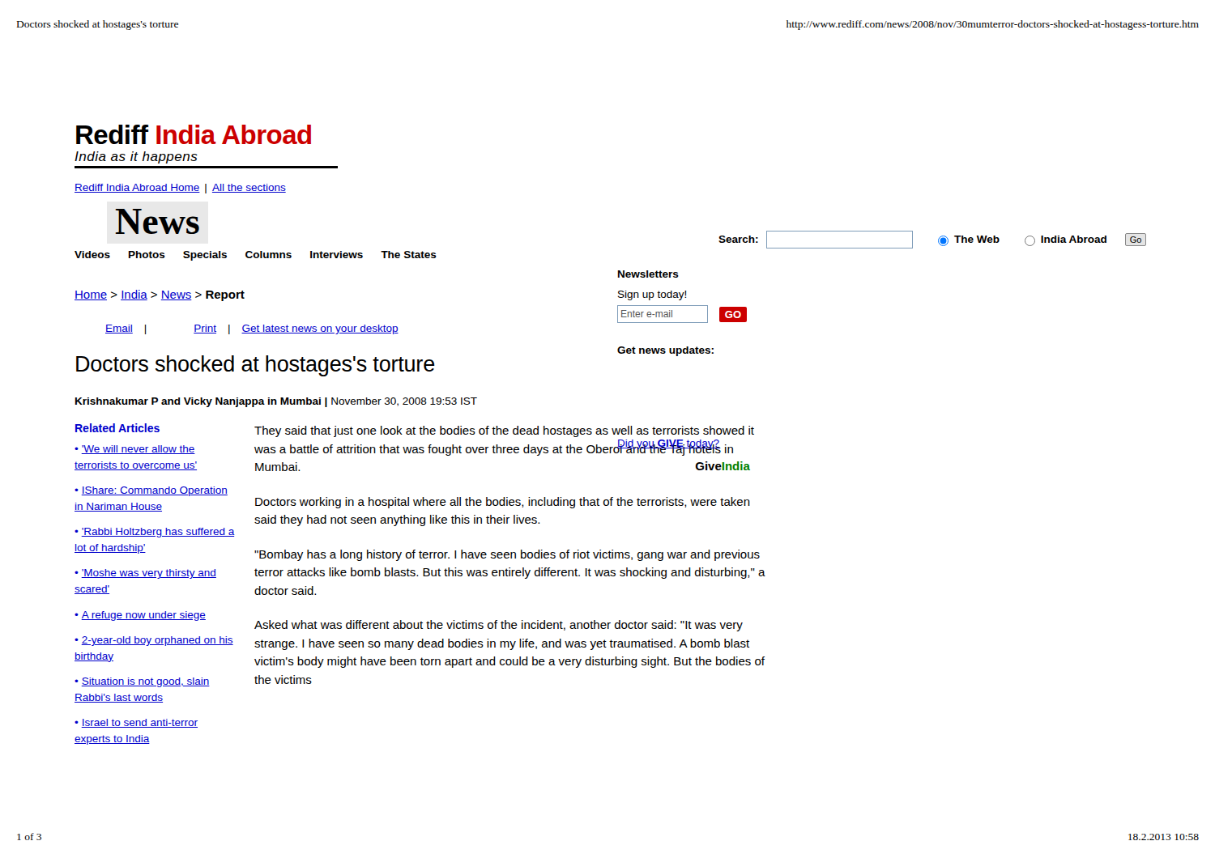Doctors shocked at hostages's torture
http://www.rediff.com/news/2008/nov/30mumterror-doctors-shocked-at-hostagess-torture.htm
Rediff India Abroad
India as it happens
Rediff India Abroad Home|All the sections
News
Videos Photos Specials Columns Interviews The States
Search: The Web India Abroad Go
Home > India > News > Report
Email| Print|Get latest news on your desktop
Doctors shocked at hostages's torture
Krishnakumar P and Vicky Nanjappa in Mumbai | November 30, 2008 19:53 IST
Related Articles
'We will never allow the terrorists to overcome us'
IShare: Commando Operation in Nariman House
'Rabbi Holtzberg has suffered a lot of hardship'
'Moshe was very thirsty and scared'
A refuge now under siege
2-year-old boy orphaned on his birthday
Situation is not good, slain Rabbi's last words
Israel to send anti-terror experts to India
They said that just one look at the bodies of the dead hostages as well as terrorists showed it was a battle of attrition that was fought over three days at the Oberoi and the Taj hotels in Mumbai.
Doctors working in a hospital where all the bodies, including that of the terrorists, were taken said they had not seen anything like this in their lives.
"Bombay has a long history of terror. I have seen bodies of riot victims, gang war and previous terror attacks like bomb blasts. But this was entirely different. It was shocking and disturbing," a doctor said.
Asked what was different about the victims of the incident, another doctor said: "It was very strange. I have seen so many dead bodies in my life, and was yet traumatised. A bomb blast victim's body might have been torn apart and could be a very disturbing sight. But the bodies of the victims
Newsletters
Sign up today!
GO
Get news updates:
Did you GIVE today?
Give India
1 of 3
18.2.2013 10:58